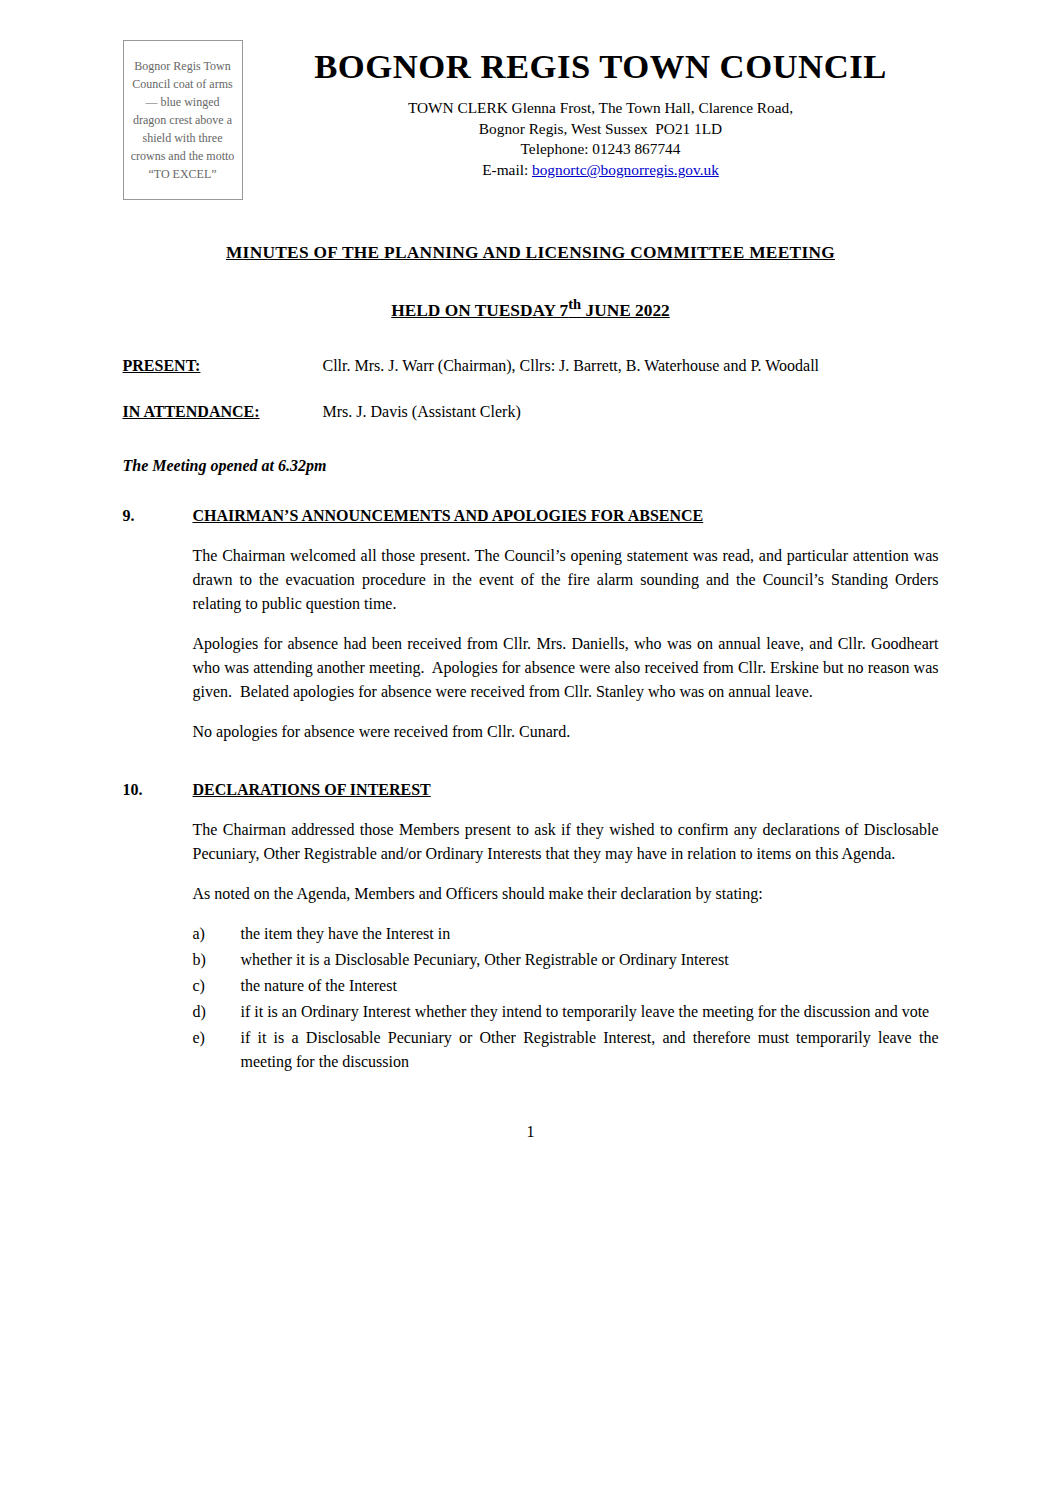Bognor Regis Town Council coat of arms — blue winged dragon crest above a shield with three crowns and the motto “TO EXCEL”
BOGNOR REGIS TOWN COUNCIL
TOWN CLERK Glenna Frost, The Town Hall, Clarence Road,
Bognor Regis, West Sussex PO21 1LD
Telephone: 01243 867744
E-mail: bognortc@bognorregis.gov.uk
MINUTES OF THE PLANNING AND LICENSING COMMITTEE MEETING
HELD ON TUESDAY 7th JUNE 2022
PRESENT:
Cllr. Mrs. J. Warr (Chairman), Cllrs: J. Barrett, B. Waterhouse and P. Woodall
IN ATTENDANCE:
Mrs. J. Davis (Assistant Clerk)
The Meeting opened at 6.32pm
9.
CHAIRMAN’S ANNOUNCEMENTS AND APOLOGIES FOR ABSENCE
The Chairman welcomed all those present. The Council’s opening statement was read, and particular attention was drawn to the evacuation procedure in the event of the fire alarm sounding and the Council’s Standing Orders relating to public question time.
Apologies for absence had been received from Cllr. Mrs. Daniells, who was on annual leave, and Cllr. Goodheart who was attending another meeting. Apologies for absence were also received from Cllr. Erskine but no reason was given. Belated apologies for absence were received from Cllr. Stanley who was on annual leave.
No apologies for absence were received from Cllr. Cunard.
10.
DECLARATIONS OF INTEREST
The Chairman addressed those Members present to ask if they wished to confirm any declarations of Disclosable Pecuniary, Other Registrable and/or Ordinary Interests that they may have in relation to items on this Agenda.
As noted on the Agenda, Members and Officers should make their declaration by stating:
a) the item they have the Interest in
b) whether it is a Disclosable Pecuniary, Other Registrable or Ordinary Interest
c) the nature of the Interest
d) if it is an Ordinary Interest whether they intend to temporarily leave the meeting for the discussion and vote
e) if it is a Disclosable Pecuniary or Other Registrable Interest, and therefore must temporarily leave the meeting for the discussion
1